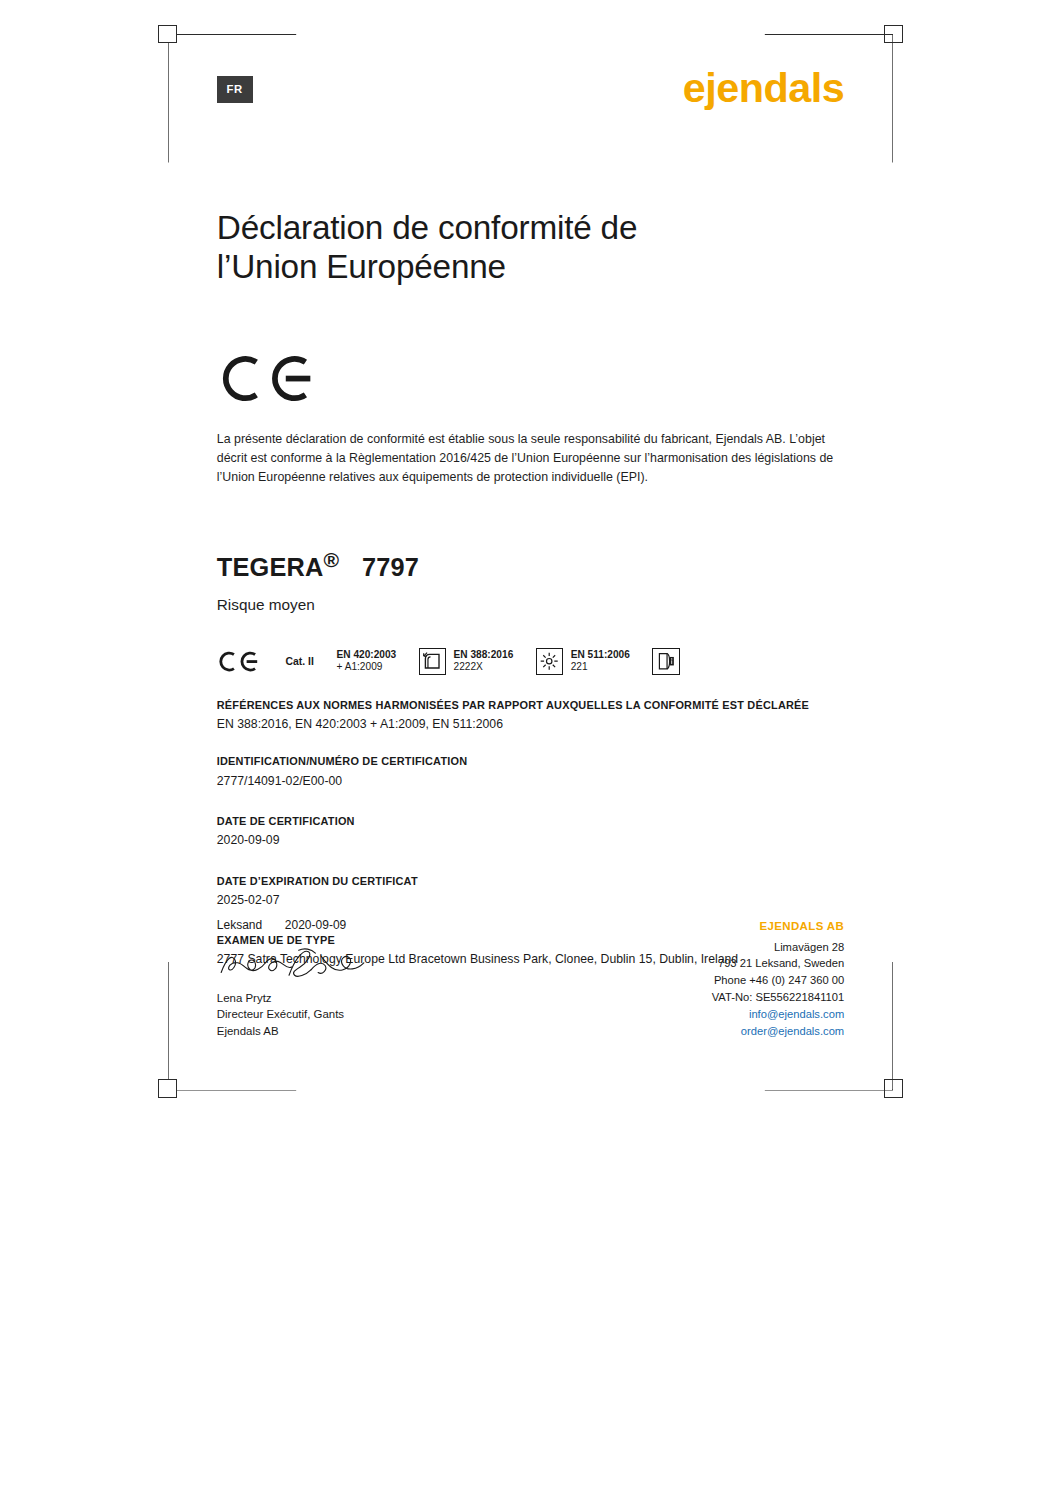FR
ejendals
Déclaration de conformité de l’Union Européenne
La présente déclaration de conformité est établie sous la seule responsabilité du fabricant, Ejendals AB. L’objet décrit est conforme à la Règlementation 2016/425 de l’Union Européenne sur l’harmonisation des législations de l’Union Européenne relatives aux équipements de protection individuelle (EPI).
TEGERA®7797
Risque moyen
Cat. II
EN 420:2003 + A1:2009
EN 388:2016 2222X
EN 511:2006 221
Références aux normes harmonisées par rapport auxquelles la conformité est déclarée
EN 388:2016, EN 420:2003 + A1:2009, EN 511:2006
Identification/numéro de certification
2777/14091-02/E00-00
Date de certification
2020-09-09
Date d’expiration du certificat
2025-02-07
Examen UE de type
2777 Satra Technology Europe Ltd Bracetown Business Park, Clonee, Dublin 15, Dublin, Ireland
Leksand 2020-09-09
Lena Prytz
Directeur Exécutif, Gants
Ejendals AB
EJENDALS AB
Limavägen 28
793 21 Leksand, Sweden
Phone +46 (0) 247 360 00
VAT-No: SE556221841101
info@ejendals.com
order@ejendals.com